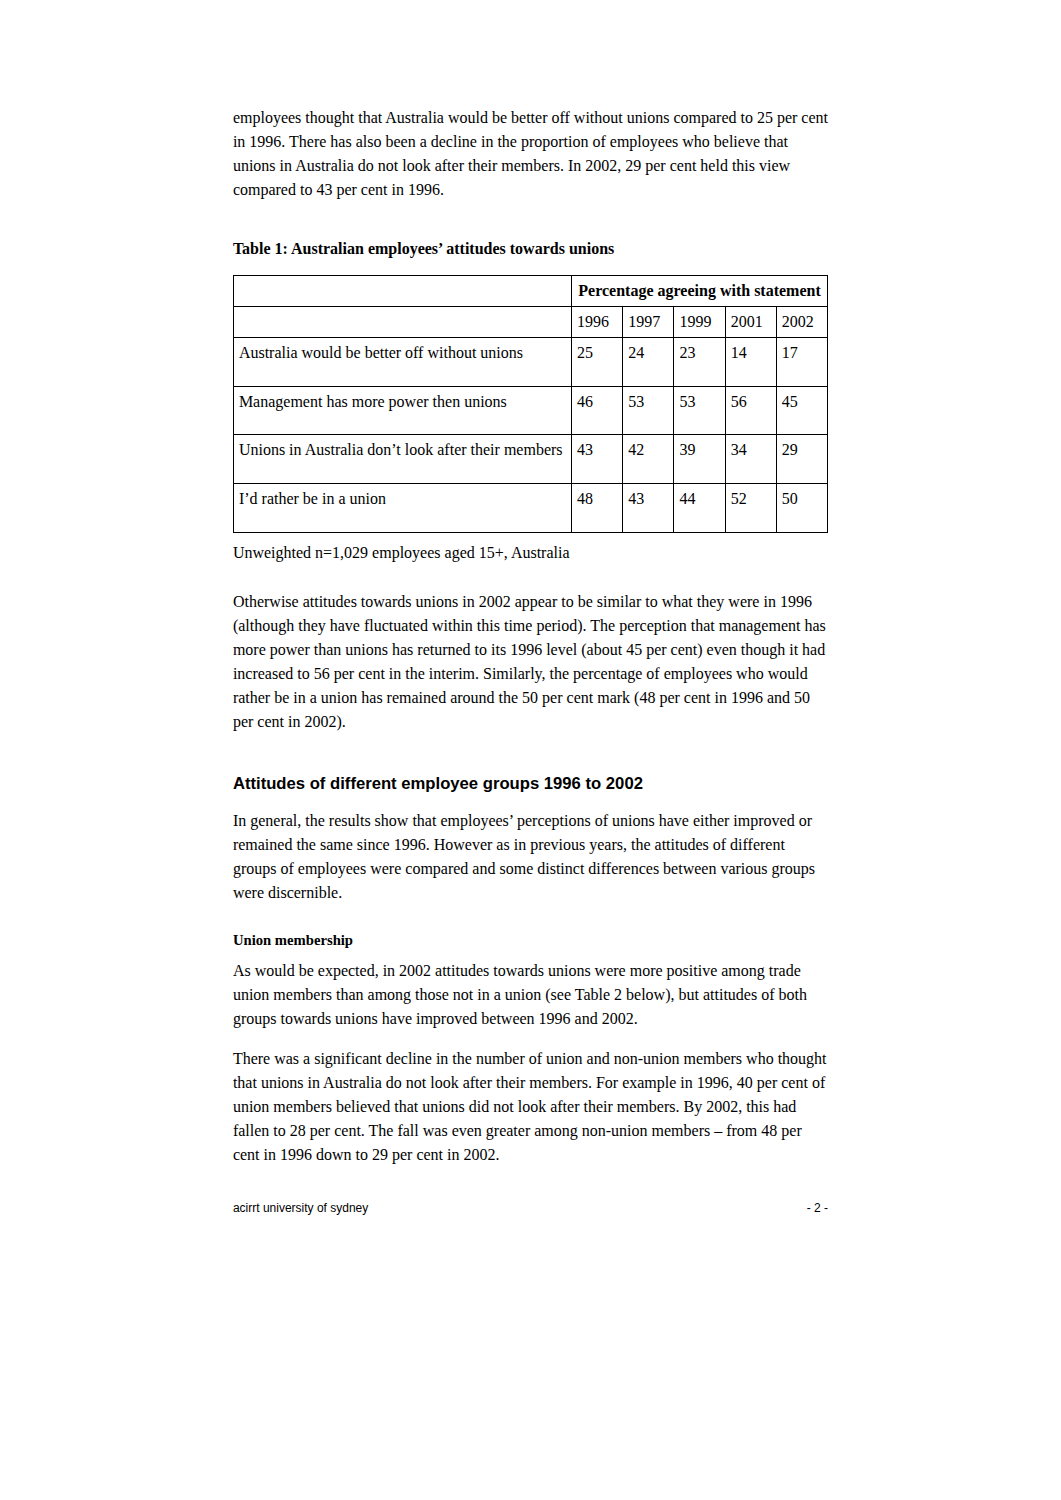employees thought that Australia would be better off without unions compared to 25 per cent in 1996. There has also been a decline in the proportion of employees who believe that unions in Australia do not look after their members. In 2002, 29 per cent held this view compared to 43 per cent in 1996.
Table 1: Australian employees’ attitudes towards unions
| | Percentage agreeing with statement |
| | 1996 | 1997 | 1999 | 2001 | 2002 |
| Australia would be better off without unions | 25 | 24 | 23 | 14 | 17 |
| Management has more power then unions | 46 | 53 | 53 | 56 | 45 |
| Unions in Australia don’t look after their members | 43 | 42 | 39 | 34 | 29 |
| I’d rather be in a union | 48 | 43 | 44 | 52 | 50 |
Unweighted n=1,029 employees aged 15+, Australia
Otherwise attitudes towards unions in 2002 appear to be similar to what they were in 1996 (although they have fluctuated within this time period). The perception that management has more power than unions has returned to its 1996 level (about 45 per cent) even though it had increased to 56 per cent in the interim. Similarly, the percentage of employees who would rather be in a union has remained around the 50 per cent mark (48 per cent in 1996 and 50 per cent in 2002).
Attitudes of different employee groups 1996 to 2002
In general, the results show that employees’ perceptions of unions have either improved or remained the same since 1996. However as in previous years, the attitudes of different groups of employees were compared and some distinct differences between various groups were discernible.
Union membership
As would be expected, in 2002 attitudes towards unions were more positive among trade union members than among those not in a union (see Table 2 below), but attitudes of both groups towards unions have improved between 1996 and 2002.
There was a significant decline in the number of union and non-union members who thought that unions in Australia do not look after their members. For example in 1996, 40 per cent of union members believed that unions did not look after their members. By 2002, this had fallen to 28 per cent. The fall was even greater among non-union members – from 48 per cent in 1996 down to 29 per cent in 2002.
acirrt university of sydney - 2 -